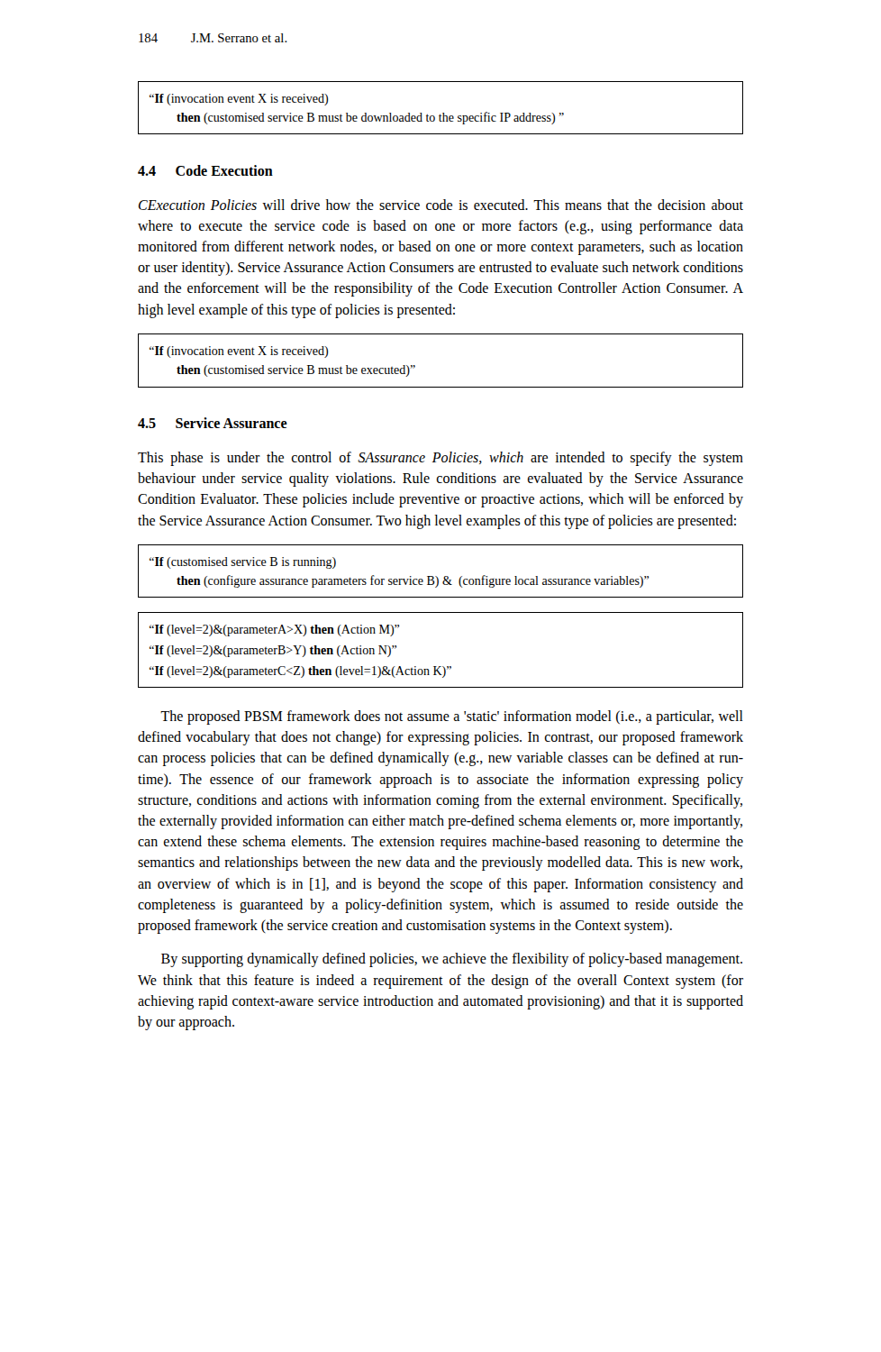184 J.M. Serrano et al.
“If (invocation event X is received) then (customised service B must be downloaded to the specific IP address) ”
4.4 Code Execution
CExecution Policies will drive how the service code is executed. This means that the decision about where to execute the service code is based on one or more factors (e.g., using performance data monitored from different network nodes, or based on one or more context parameters, such as location or user identity). Service Assurance Action Consumers are entrusted to evaluate such network conditions and the enforcement will be the responsibility of the Code Execution Controller Action Consumer. A high level example of this type of policies is presented:
“If (invocation event X is received) then (customised service B must be executed)”
4.5 Service Assurance
This phase is under the control of SAssurance Policies, which are intended to specify the system behaviour under service quality violations. Rule conditions are evaluated by the Service Assurance Condition Evaluator. These policies include preventive or proactive actions, which will be enforced by the Service Assurance Action Consumer. Two high level examples of this type of policies are presented:
“If (customised service B is running) then (configure assurance parameters for service B) & (configure local assurance variables)”
“If (level=2)&(parameterA>X) then (Action M)”
“If (level=2)&(parameterB>Y) then (Action N)”
“If (level=2)&(parameterC<Z) then (level=1)&(Action K)”
The proposed PBSM framework does not assume a 'static' information model (i.e., a particular, well defined vocabulary that does not change) for expressing policies. In contrast, our proposed framework can process policies that can be defined dynamically (e.g., new variable classes can be defined at run-time). The essence of our framework approach is to associate the information expressing policy structure, conditions and actions with information coming from the external environment. Specifically, the externally provided information can either match pre-defined schema elements or, more importantly, can extend these schema elements. The extension requires machine-based reasoning to determine the semantics and relationships between the new data and the previously modelled data. This is new work, an overview of which is in [1], and is beyond the scope of this paper. Information consistency and completeness is guaranteed by a policy-definition system, which is assumed to reside outside the proposed framework (the service creation and customisation systems in the Context system).
By supporting dynamically defined policies, we achieve the flexibility of policy-based management. We think that this feature is indeed a requirement of the design of the overall Context system (for achieving rapid context-aware service introduction and automated provisioning) and that it is supported by our approach.